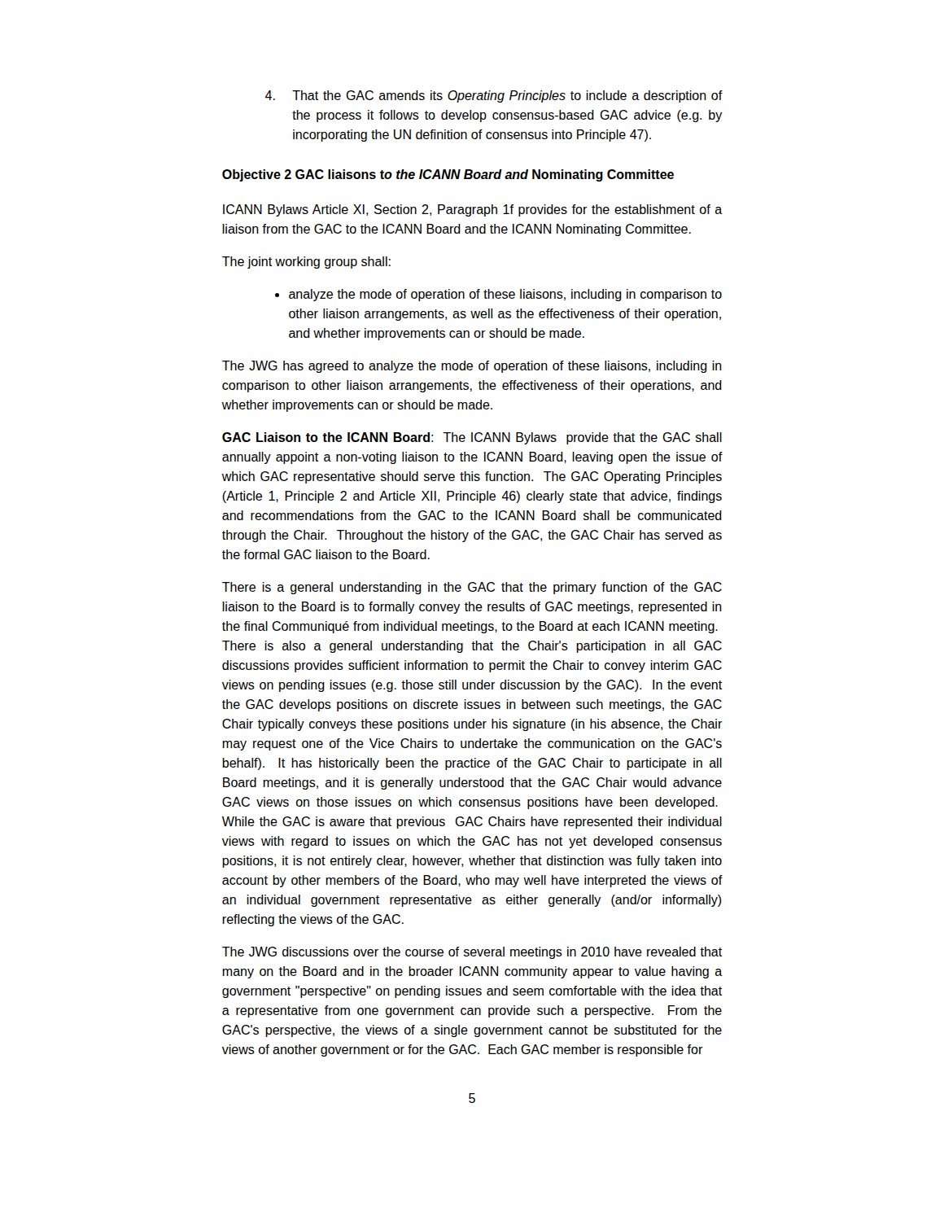4.
That the GAC amends its Operating Principles to include a description of the process it follows to develop consensus-based GAC advice (e.g. by incorporating the UN definition of consensus into Principle 47).
Objective 2 GAC liaisons to the ICANN Board and Nominating Committee
ICANN Bylaws Article XI, Section 2, Paragraph 1f provides for the establishment of a liaison from the GAC to the ICANN Board and the ICANN Nominating Committee.
The joint working group shall:
analyze the mode of operation of these liaisons, including in comparison to other liaison arrangements, as well as the effectiveness of their operation, and whether improvements can or should be made.
The JWG has agreed to analyze the mode of operation of these liaisons, including in comparison to other liaison arrangements, the effectiveness of their operations, and whether improvements can or should be made.
GAC Liaison to the ICANN Board: The ICANN Bylaws provide that the GAC shall annually appoint a non-voting liaison to the ICANN Board, leaving open the issue of which GAC representative should serve this function. The GAC Operating Principles (Article 1, Principle 2 and Article XII, Principle 46) clearly state that advice, findings and recommendations from the GAC to the ICANN Board shall be communicated through the Chair. Throughout the history of the GAC, the GAC Chair has served as the formal GAC liaison to the Board.
There is a general understanding in the GAC that the primary function of the GAC liaison to the Board is to formally convey the results of GAC meetings, represented in the final Communiqué from individual meetings, to the Board at each ICANN meeting. There is also a general understanding that the Chair's participation in all GAC discussions provides sufficient information to permit the Chair to convey interim GAC views on pending issues (e.g. those still under discussion by the GAC). In the event the GAC develops positions on discrete issues in between such meetings, the GAC Chair typically conveys these positions under his signature (in his absence, the Chair may request one of the Vice Chairs to undertake the communication on the GAC's behalf). It has historically been the practice of the GAC Chair to participate in all Board meetings, and it is generally understood that the GAC Chair would advance GAC views on those issues on which consensus positions have been developed. While the GAC is aware that previous GAC Chairs have represented their individual views with regard to issues on which the GAC has not yet developed consensus positions, it is not entirely clear, however, whether that distinction was fully taken into account by other members of the Board, who may well have interpreted the views of an individual government representative as either generally (and/or informally) reflecting the views of the GAC.
The JWG discussions over the course of several meetings in 2010 have revealed that many on the Board and in the broader ICANN community appear to value having a government "perspective" on pending issues and seem comfortable with the idea that a representative from one government can provide such a perspective. From the GAC's perspective, the views of a single government cannot be substituted for the views of another government or for the GAC. Each GAC member is responsible for
5